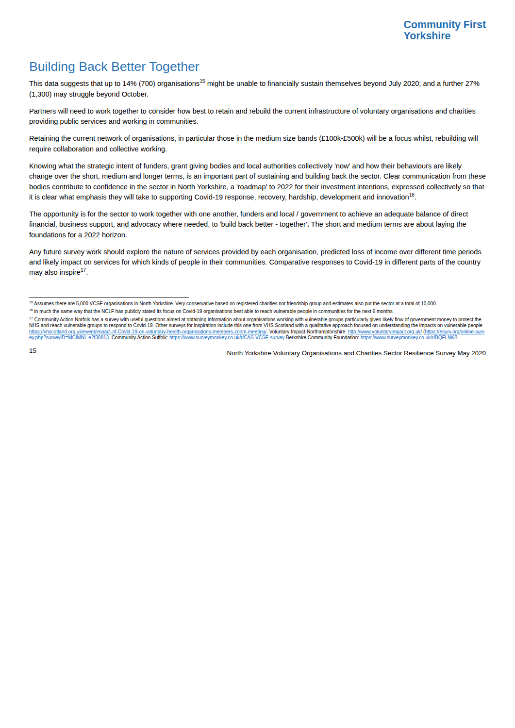Community First
Yorkshire
Building Back Better Together
This data suggests that up to 14% (700) organisations15 might be unable to financially sustain themselves beyond July 2020; and a further 27% (1,300) may struggle beyond October.
Partners will need to work together to consider how best to retain and rebuild the current infrastructure of voluntary organisations and charities providing public services and working in communities.
Retaining the current network of organisations, in particular those in the medium size bands (£100k-£500k) will be a focus whilst, rebuilding will require collaboration and collective working.
Knowing what the strategic intent of funders, grant giving bodies and local authorities collectively 'now' and how their behaviours are likely change over the short, medium and longer terms, is an important part of sustaining and building back the sector. Clear communication from these bodies contribute to confidence in the sector in North Yorkshire, a 'roadmap' to 2022 for their investment intentions, expressed collectively so that it is clear what emphasis they will take to supporting Covid-19 response, recovery, hardship, development and innovation16.
The opportunity is for the sector to work together with one another, funders and local / government to achieve an adequate balance of direct financial, business support, and advocacy where needed, to 'build back better - together'. The short and medium terms are about laying the foundations for a 2022 horizon.
Any future survey work should explore the nature of services provided by each organisation, predicted loss of income over different time periods and likely impact on services for which kinds of people in their communities. Comparative responses to Covid-19 in different parts of the country may also inspire17.
15 Assumes there are 5,000 VCSE organisations in North Yorkshire. Very conservative based on registered charities not friendship group and estimates also put the sector at a total of 10,000.
16 in much the same way that the NCLF has publicly stated its focus on Covid-19 organisations best able to reach vulnerable people in communities for the next 6 months
17 Community Action Norfolk has a survey with useful questions aimed at obtaining information about organisations working with vulnerable groups particularly given likely flow of government money to protect the NHS and reach vulnerable groups to respond to Covid-19. Other surveys for inspiration include this one from VHS Scotland with a qualitative approach focused on understanding the impacts on vulnerable people https://vhscotland.org.uk/event/impact-of-Covid-19-on-voluntary-health-organisations-members-zoom-meeting/. Voluntary Impact Northamptonshire: http://www.voluntaryimpact.org.uk/ (https://esurv.org/online-survey.php?surveyID=MCIMNI_e2f30813. Community Action Suffolk: https://www.surveymonkey.co.uk/r/CAS-VCSE-survey Berkshire Community Foundation: https://www.surveymonkey.co.uk/r/BQFLNKB
15
North Yorkshire Voluntary Organisations and Charities Sector Resilience Survey May 2020